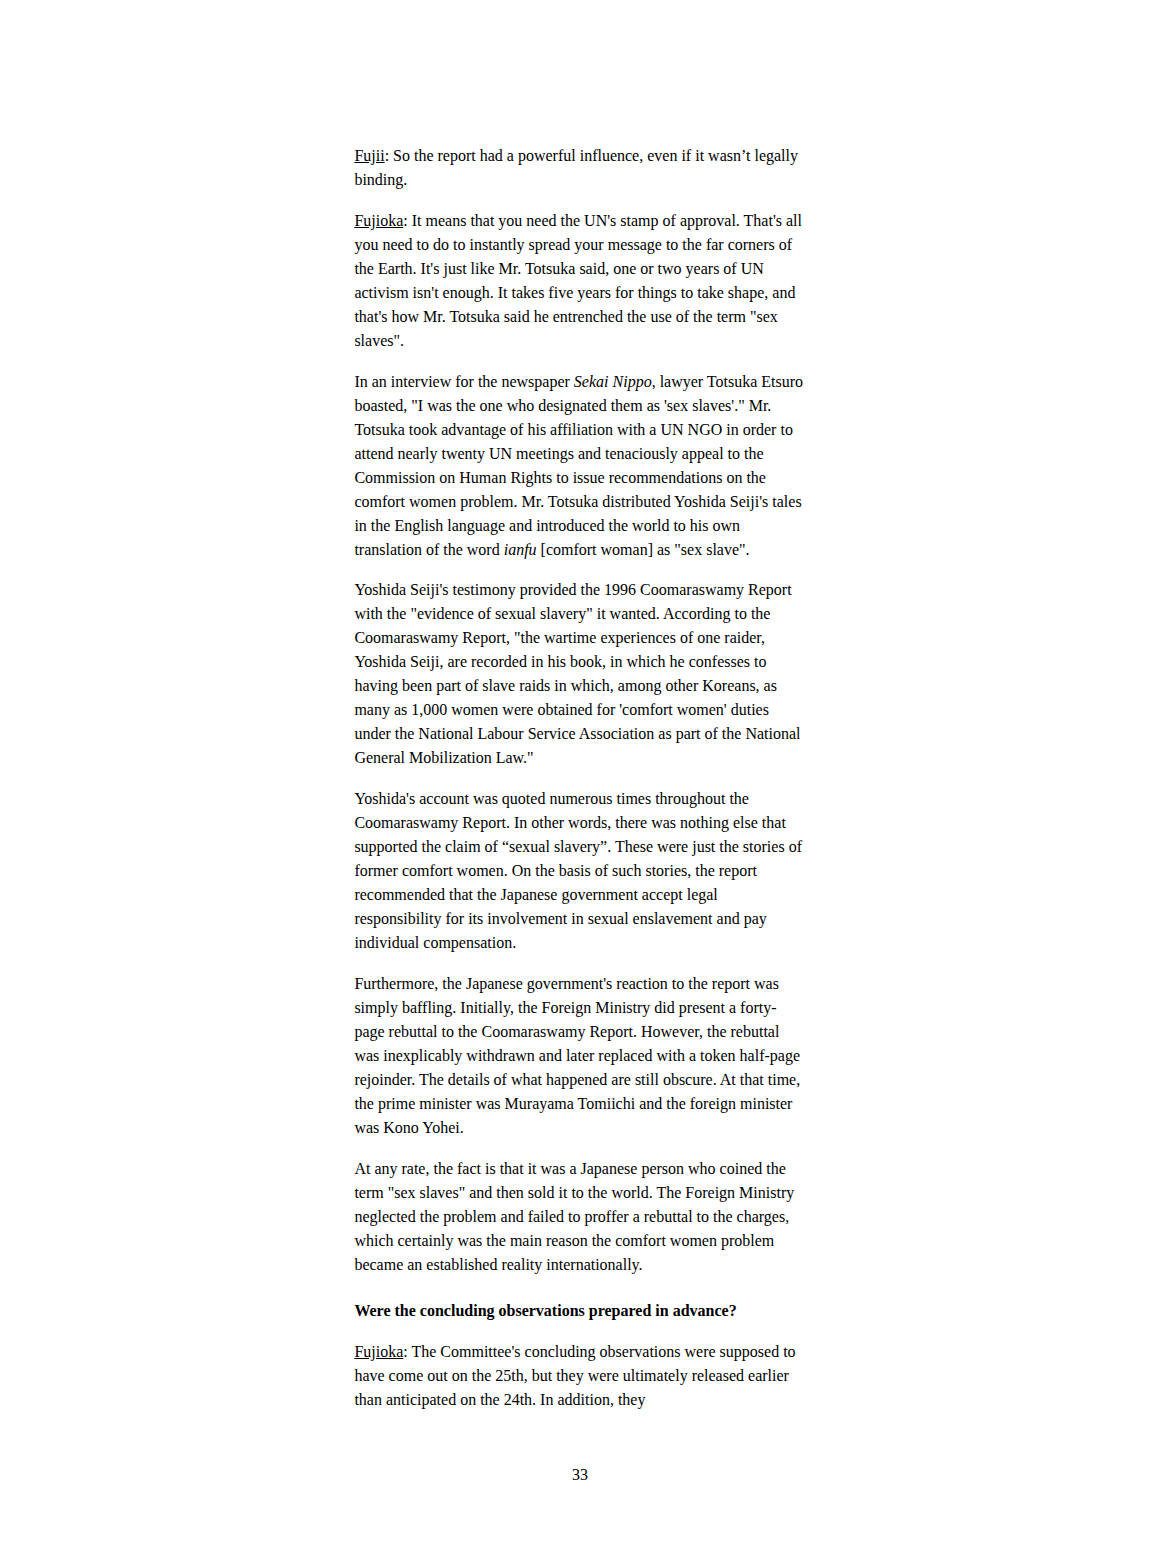Fujii: So the report had a powerful influence, even if it wasn’t legally binding.
Fujioka: It means that you need the UN's stamp of approval. That's all you need to do to instantly spread your message to the far corners of the Earth. It's just like Mr. Totsuka said, one or two years of UN activism isn't enough. It takes five years for things to take shape, and that's how Mr. Totsuka said he entrenched the use of the term "sex slaves".
In an interview for the newspaper Sekai Nippo, lawyer Totsuka Etsuro boasted, "I was the one who designated them as 'sex slaves'." Mr. Totsuka took advantage of his affiliation with a UN NGO in order to attend nearly twenty UN meetings and tenaciously appeal to the Commission on Human Rights to issue recommendations on the comfort women problem. Mr. Totsuka distributed Yoshida Seiji's tales in the English language and introduced the world to his own translation of the word ianfu [comfort woman] as "sex slave".
Yoshida Seiji's testimony provided the 1996 Coomaraswamy Report with the "evidence of sexual slavery" it wanted. According to the Coomaraswamy Report, "the wartime experiences of one raider, Yoshida Seiji, are recorded in his book, in which he confesses to having been part of slave raids in which, among other Koreans, as many as 1,000 women were obtained for 'comfort women' duties under the National Labour Service Association as part of the National General Mobilization Law."
Yoshida's account was quoted numerous times throughout the Coomaraswamy Report. In other words, there was nothing else that supported the claim of “sexual slavery”. These were just the stories of former comfort women. On the basis of such stories, the report recommended that the Japanese government accept legal responsibility for its involvement in sexual enslavement and pay individual compensation.
Furthermore, the Japanese government's reaction to the report was simply baffling. Initially, the Foreign Ministry did present a forty-page rebuttal to the Coomaraswamy Report. However, the rebuttal was inexplicably withdrawn and later replaced with a token half-page rejoinder. The details of what happened are still obscure. At that time, the prime minister was Murayama Tomiichi and the foreign minister was Kono Yohei.
At any rate, the fact is that it was a Japanese person who coined the term "sex slaves" and then sold it to the world. The Foreign Ministry neglected the problem and failed to proffer a rebuttal to the charges, which certainly was the main reason the comfort women problem became an established reality internationally.
Were the concluding observations prepared in advance?
Fujioka: The Committee's concluding observations were supposed to have come out on the 25th, but they were ultimately released earlier than anticipated on the 24th. In addition, they
33